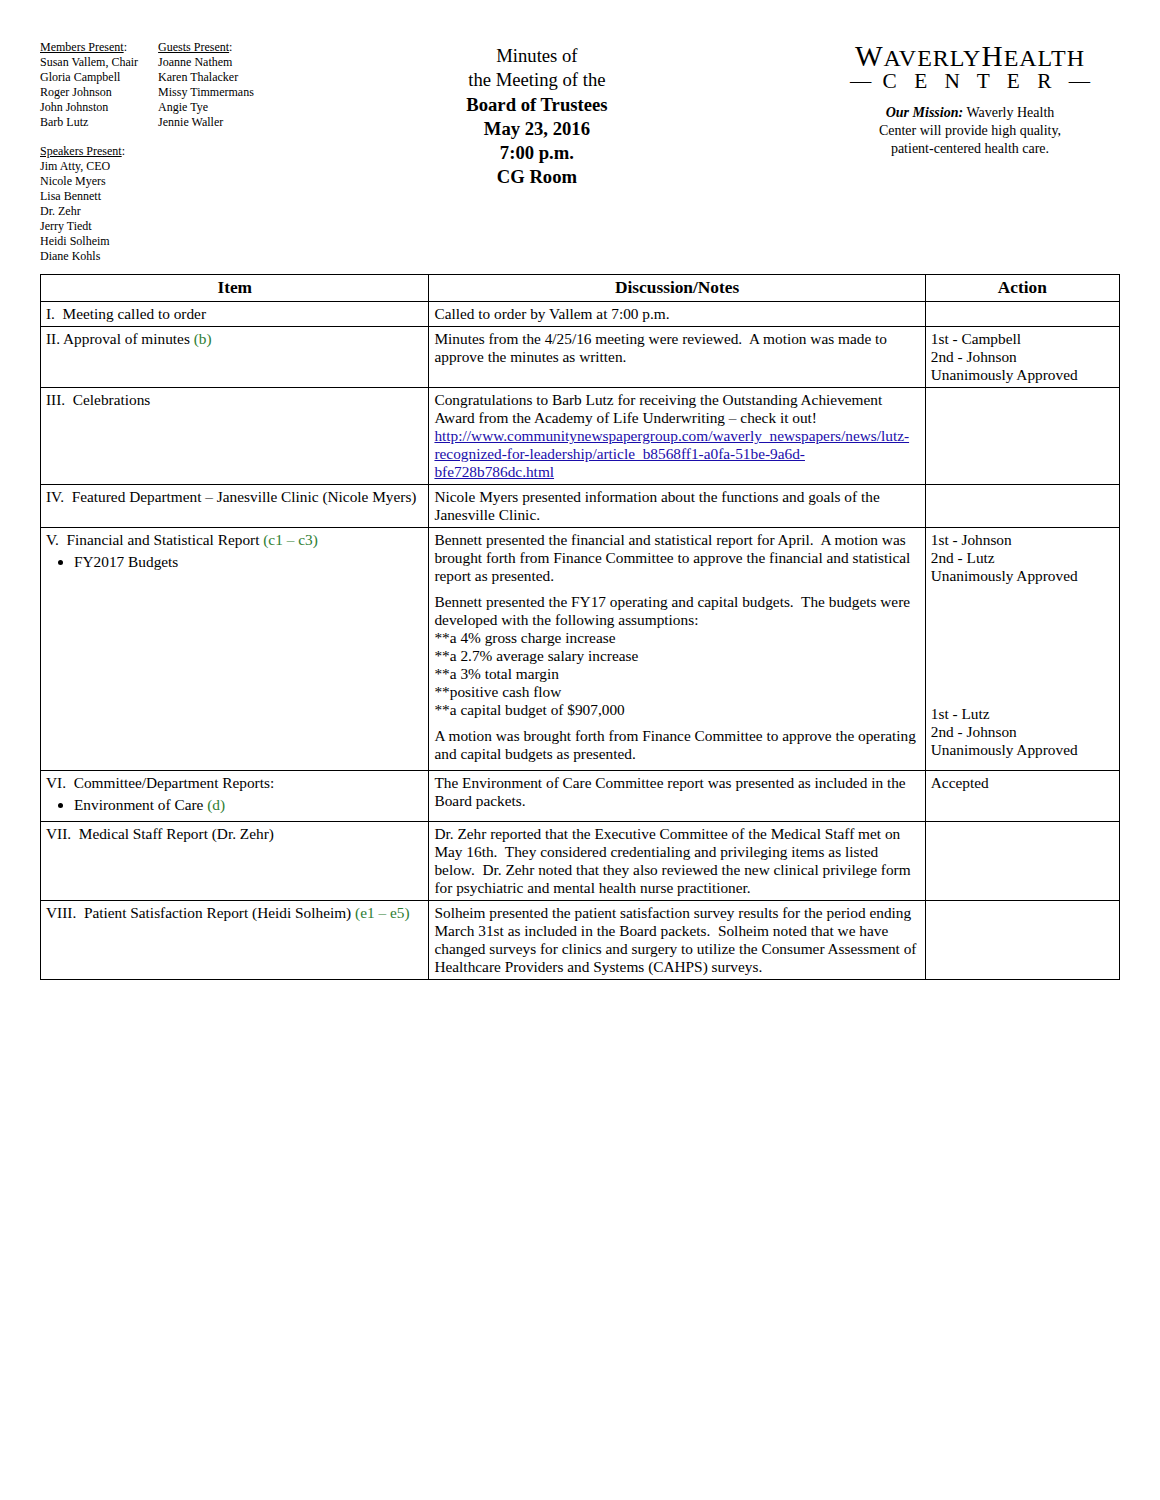Members Present:
Susan Vallem, Chair
Gloria Campbell
Roger Johnson
John Johnston
Barb Lutz
Guests Present:
Joanne Nathem
Karen Thalacker
Missy Timmermans
Angie Tye
Jennie Waller
Speakers Present:
Jim Atty, CEO
Nicole Myers
Lisa Bennett
Dr. Zehr
Jerry Tiedt
Heidi Solheim
Diane Kohls
Minutes of
the Meeting of the
Board of Trustees
May 23, 2016
7:00 p.m.
CG Room
WAVERLYHEALTH
— C E N T E R —
Our Mission: Waverly Health
Center will provide high quality,
patient-centered health care.
| Item | Discussion/Notes | Action |
| --- | --- | --- |
| I. Meeting called to order | Called to order by Vallem at 7:00 p.m. | |
| II. Approval of minutes (b) | Minutes from the 4/25/16 meeting were reviewed. A motion was made to approve the minutes as written. | 1st - Campbell 2nd - Johnson Unanimously Approved |
| III. Celebrations | Congratulations to Barb Lutz for receiving the Outstanding Achievement Award from the Academy of Life Underwriting – check it out! http://www.communitynewspapergroup.com/waverly_newspapers/news/lutz-recognized-for-leadership/article_b8568ff1-a0fa-51be-9a6d-bfe728b786dc.html | |
| IV. Featured Department – Janesville Clinic (Nicole Myers) | Nicole Myers presented information about the functions and goals of the Janesville Clinic. | |
| V. Financial and Statistical Report (c1 – c3) FY2017 Budgets | Bennett presented the financial and statistical report for April. A motion was brought forth from Finance Committee to approve the financial and statistical report as presented. Bennett presented the FY17 operating and capital budgets. The budgets were developed with the following assumptions: **a 4% gross charge increase **a 2.7% average salary increase **a 3% total margin **positive cash flow **a capital budget of $907,000 A motion was brought forth from Finance Committee to approve the operating and capital budgets as presented. | 1st - Johnson 2nd - Lutz Unanimously Approved 1st - Lutz 2nd - Johnson Unanimously Approved |
| VI. Committee/Department Reports: Environment of Care (d) | The Environment of Care Committee report was presented as included in the Board packets. | Accepted |
| VII. Medical Staff Report (Dr. Zehr) | Dr. Zehr reported that the Executive Committee of the Medical Staff met on May 16th. They considered credentialing and privileging items as listed below. Dr. Zehr noted that they also reviewed the new clinical privilege form for psychiatric and mental health nurse practitioner. | |
| VIII. Patient Satisfaction Report (Heidi Solheim) (e1 – e5) | Solheim presented the patient satisfaction survey results for the period ending March 31st as included in the Board packets. Solheim noted that we have changed surveys for clinics and surgery to utilize the Consumer Assessment of Healthcare Providers and Systems (CAHPS) surveys. | |